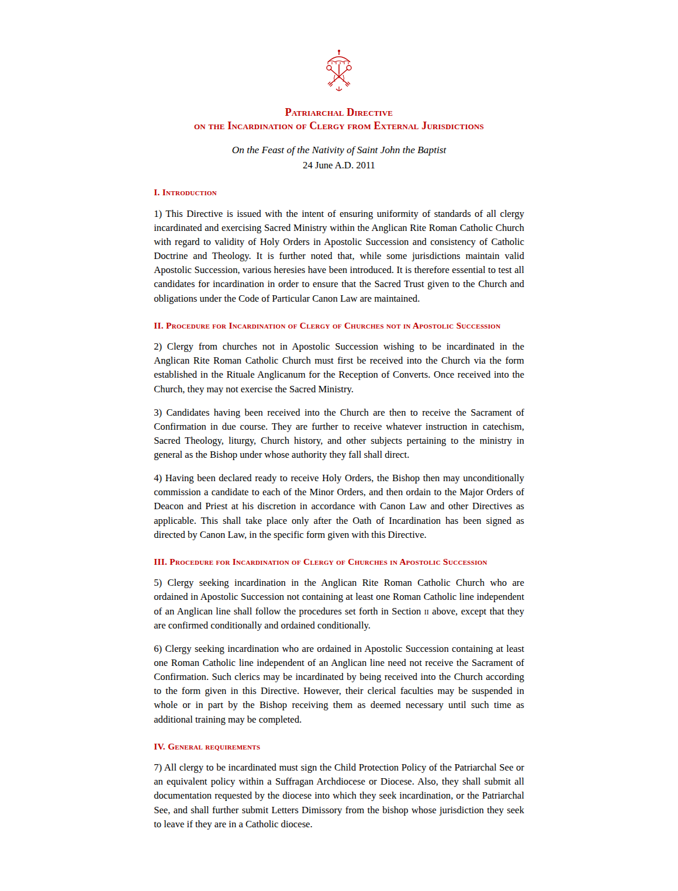Patriarchal Directive
on the Incardination of Clergy from External Jurisdictions
On the Feast of the Nativity of Saint John the Baptist
24 June A.D. 2011
I. Introduction
1) This Directive is issued with the intent of ensuring uniformity of standards of all clergy incardinated and exercising Sacred Ministry within the Anglican Rite Roman Catholic Church with regard to validity of Holy Orders in Apostolic Succession and consistency of Catholic Doctrine and Theology. It is further noted that, while some jurisdictions maintain valid Apostolic Succession, various heresies have been introduced. It is therefore essential to test all candidates for incardination in order to ensure that the Sacred Trust given to the Church and obligations under the Code of Particular Canon Law are maintained.
II. Procedure for Incardination of Clergy of Churches not in Apostolic Succession
2) Clergy from churches not in Apostolic Succession wishing to be incardinated in the Anglican Rite Roman Catholic Church must first be received into the Church via the form established in the Rituale Anglicanum for the Reception of Converts. Once received into the Church, they may not exercise the Sacred Ministry.
3) Candidates having been received into the Church are then to receive the Sacrament of Confirmation in due course. They are further to receive whatever instruction in catechism, Sacred Theology, liturgy, Church history, and other subjects pertaining to the ministry in general as the Bishop under whose authority they fall shall direct.
4) Having been declared ready to receive Holy Orders, the Bishop then may unconditionally commission a candidate to each of the Minor Orders, and then ordain to the Major Orders of Deacon and Priest at his discretion in accordance with Canon Law and other Directives as applicable. This shall take place only after the Oath of Incardination has been signed as directed by Canon Law, in the specific form given with this Directive.
III. Procedure for Incardination of Clergy of Churches in Apostolic Succession
5) Clergy seeking incardination in the Anglican Rite Roman Catholic Church who are ordained in Apostolic Succession not containing at least one Roman Catholic line independent of an Anglican line shall follow the procedures set forth in Section ii above, except that they are confirmed conditionally and ordained conditionally.
6) Clergy seeking incardination who are ordained in Apostolic Succession containing at least one Roman Catholic line independent of an Anglican line need not receive the Sacrament of Confirmation. Such clerics may be incardinated by being received into the Church according to the form given in this Directive. However, their clerical faculties may be suspended in whole or in part by the Bishop receiving them as deemed necessary until such time as additional training may be completed.
IV. General requirements
7) All clergy to be incardinated must sign the Child Protection Policy of the Patriarchal See or an equivalent policy within a Suffragan Archdiocese or Diocese. Also, they shall submit all documentation requested by the diocese into which they seek incardination, or the Patriarchal See, and shall further submit Letters Dimissory from the bishop whose jurisdiction they seek to leave if they are in a Catholic diocese.